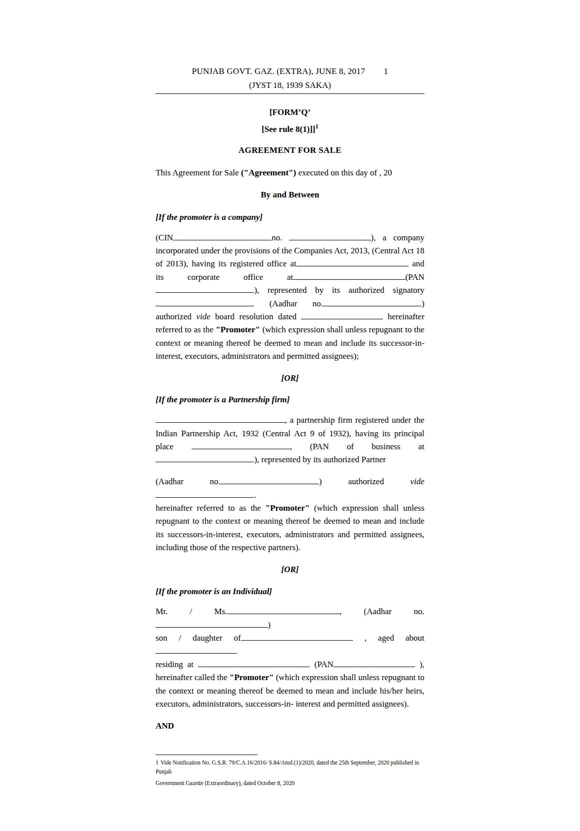PUNJAB GOVT. GAZ. (EXTRA), JUNE 8, 2017 1
(JYST 18, 1939 SAKA)
[FORM’Q’
[See rule 8(1)]]1
AGREEMENT FOR SALE
This Agreement for Sale ("Agreement") executed on this day of , 20
By and Between
[If the promoter is a company]
(CIN no. ), a company incorporated under the provisions of the Companies Act, 2013, (Central Act 18 of 2013), having its registered office at and its corporate office at (PAN ), represented by its authorized signatory (Aadhar no. ) authorized vide board resolution dated hereinafter referred to as the "Promoter" (which expression shall unless repugnant to the context or meaning thereof be deemed to mean and include its successor-in-interest, executors, administrators and permitted assignees);
[OR]
[If the promoter is a Partnership firm]
, a partnership firm registered under the Indian Partnership Act, 1932 (Central Act 9 of 1932), having its principal place , (PAN of business at ), represented by its authorized Partner
(Aadhar no. ) authorized vide .
hereinafter referred to as the "Promoter" (which expression shall unless repugnant to the context or meaning thereof be deemed to mean and include its successors-in-interest, executors, administrators and permitted assignees, including those of the respective partners).
[OR]
[If the promoter is an Individual]
Mr. / Ms. , (Aadhar no. )
son / daughter of , aged about
residing at (PAN ), hereinafter called the "Promoter" (which expression shall unless repugnant to the context or meaning thereof be deemed to mean and include his/her heirs, executors, administrators, successors-in- interest and permitted assignees).
AND
1 Vide Notification No. G.S.R. 79/C.A.16/2016/ S.84/Amd.(1)/2020, dated the 25th September, 2020 published in Punjab
Government Gazette (Extraordinary), dated October 8, 2020